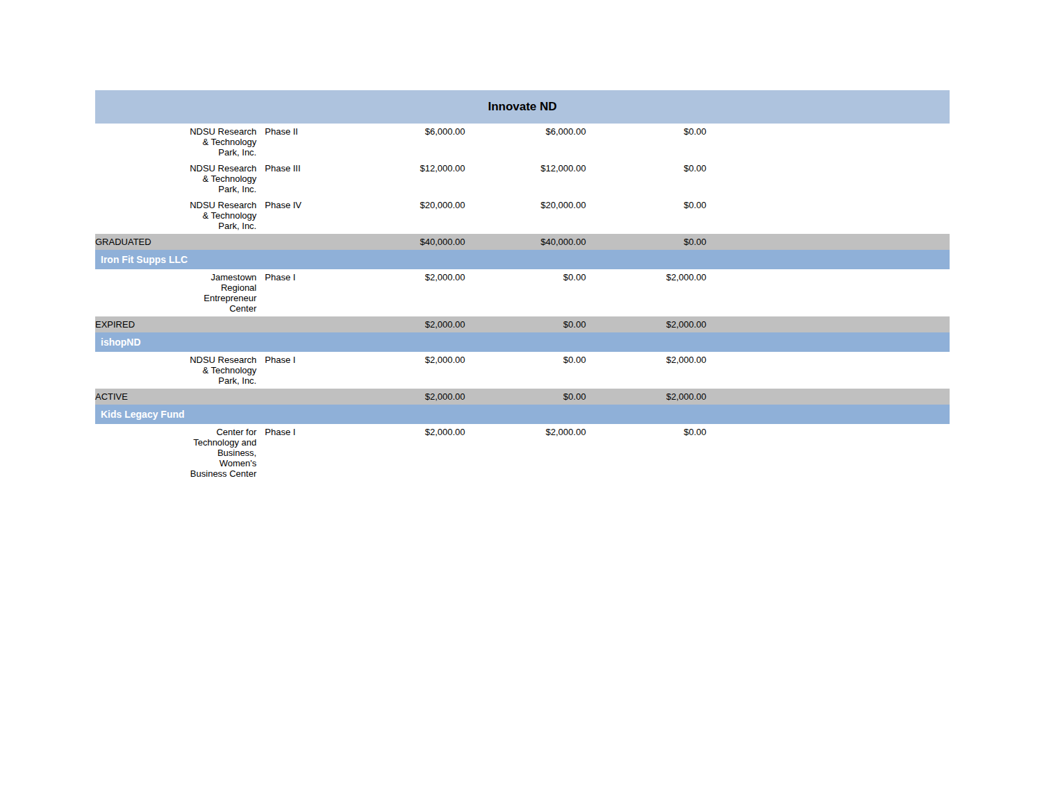| Innovate ND |
| | NDSU Research & Technology Park, Inc. | Phase II | $6,000.00 | $6,000.00 | $0.00 | |
| | NDSU Research & Technology Park, Inc. | Phase III | $12,000.00 | $12,000.00 | $0.00 | |
| | NDSU Research & Technology Park, Inc. | Phase IV | $20,000.00 | $20,000.00 | $0.00 | |
| GRADUATED | | | $40,000.00 | $40,000.00 | $0.00 | |
| Iron Fit Supps LLC | |
| | Jamestown Regional Entrepreneur Center | Phase I | $2,000.00 | $0.00 | $2,000.00 | |
| EXPIRED | | | $2,000.00 | $0.00 | $2,000.00 | |
| ishopND | |
| | NDSU Research & Technology Park, Inc. | Phase I | $2,000.00 | $0.00 | $2,000.00 | |
| ACTIVE | | | $2,000.00 | $0.00 | $2,000.00 | |
| Kids Legacy Fund | |
| | Center for Technology and Business, Women's Business Center | Phase I | $2,000.00 | $2,000.00 | $0.00 | |